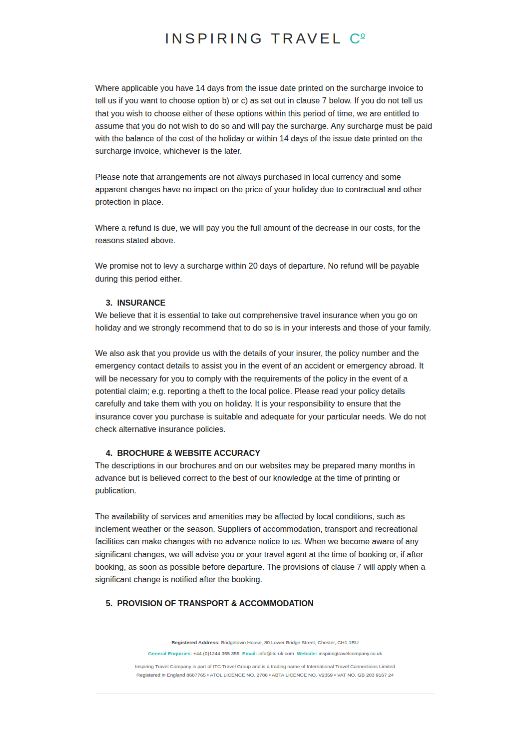INSPIRING TRAVEL Co
Where applicable you have 14 days from the issue date printed on the surcharge invoice to tell us if you want to choose option b) or c) as set out in clause 7 below. If you do not tell us that you wish to choose either of these options within this period of time, we are entitled to assume that you do not wish to do so and will pay the surcharge. Any surcharge must be paid with the balance of the cost of the holiday or within 14 days of the issue date printed on the surcharge invoice, whichever is the later.
Please note that arrangements are not always purchased in local currency and some apparent changes have no impact on the price of your holiday due to contractual and other protection in place.
Where a refund is due, we will pay you the full amount of the decrease in our costs, for the reasons stated above.
We promise not to levy a surcharge within 20 days of departure. No refund will be payable during this period either.
3. INSURANCE
We believe that it is essential to take out comprehensive travel insurance when you go on holiday and we strongly recommend that to do so is in your interests and those of your family.
We also ask that you provide us with the details of your insurer, the policy number and the emergency contact details to assist you in the event of an accident or emergency abroad. It will be necessary for you to comply with the requirements of the policy in the event of a potential claim; e.g. reporting a theft to the local police. Please read your policy details carefully and take them with you on holiday. It is your responsibility to ensure that the insurance cover you purchase is suitable and adequate for your particular needs. We do not check alternative insurance policies.
4. BROCHURE & WEBSITE ACCURACY
The descriptions in our brochures and on our websites may be prepared many months in advance but is believed correct to the best of our knowledge at the time of printing or publication.
The availability of services and amenities may be affected by local conditions, such as inclement weather or the season. Suppliers of accommodation, transport and recreational facilities can make changes with no advance notice to us. When we become aware of any significant changes, we will advise you or your travel agent at the time of booking or, if after booking, as soon as possible before departure. The provisions of clause 7 will apply when a significant change is notified after the booking.
5. PROVISION OF TRANSPORT & ACCOMMODATION
Registered Address: Bridgetown House, 80 Lower Bridge Street, Chester, CH1 1RU
General Enquiries: +44 (0)1244 355 355 Email: info@itc-uk.com Website: inspiringtravelcompany.co.uk
Inspiring Travel Company is part of ITC Travel Group and is a trading name of International Travel Connections Limited
Registered in England 8687765 • ATOL LICENCE NO. 2786 • ABTA LICENCE NO. V2359 • VAT NO. GB 203 9167 24